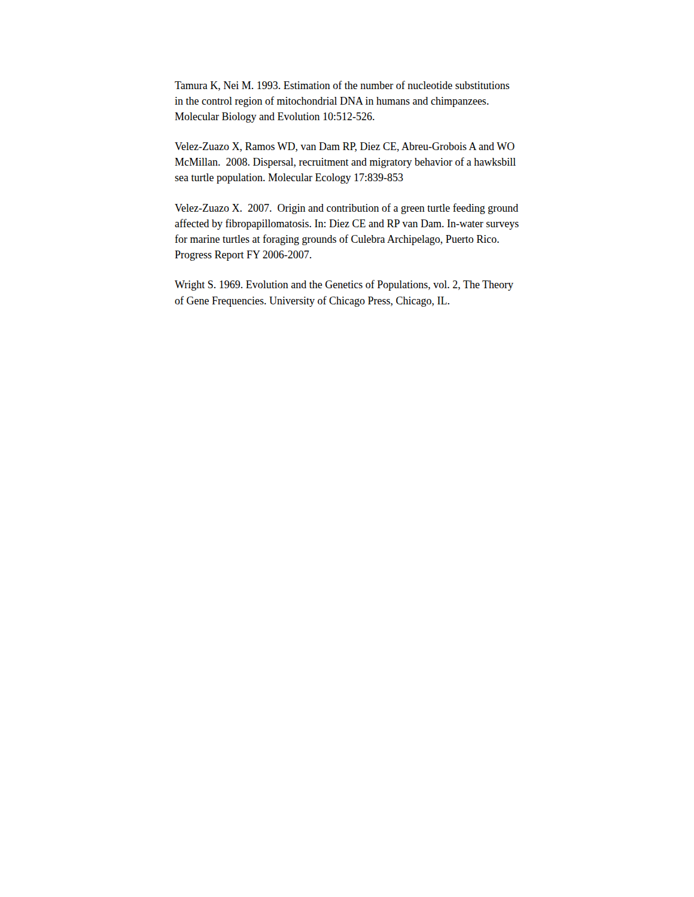Tamura K, Nei M. 1993. Estimation of the number of nucleotide substitutions in the control region of mitochondrial DNA in humans and chimpanzees. Molecular Biology and Evolution 10:512-526.
Velez-Zuazo X, Ramos WD, van Dam RP, Diez CE, Abreu-Grobois A and WO McMillan. 2008. Dispersal, recruitment and migratory behavior of a hawksbill sea turtle population. Molecular Ecology 17:839-853
Velez-Zuazo X. 2007. Origin and contribution of a green turtle feeding ground affected by fibropapillomatosis. In: Diez CE and RP van Dam. In-water surveys for marine turtles at foraging grounds of Culebra Archipelago, Puerto Rico. Progress Report FY 2006-2007.
Wright S. 1969. Evolution and the Genetics of Populations, vol. 2, The Theory of Gene Frequencies. University of Chicago Press, Chicago, IL.